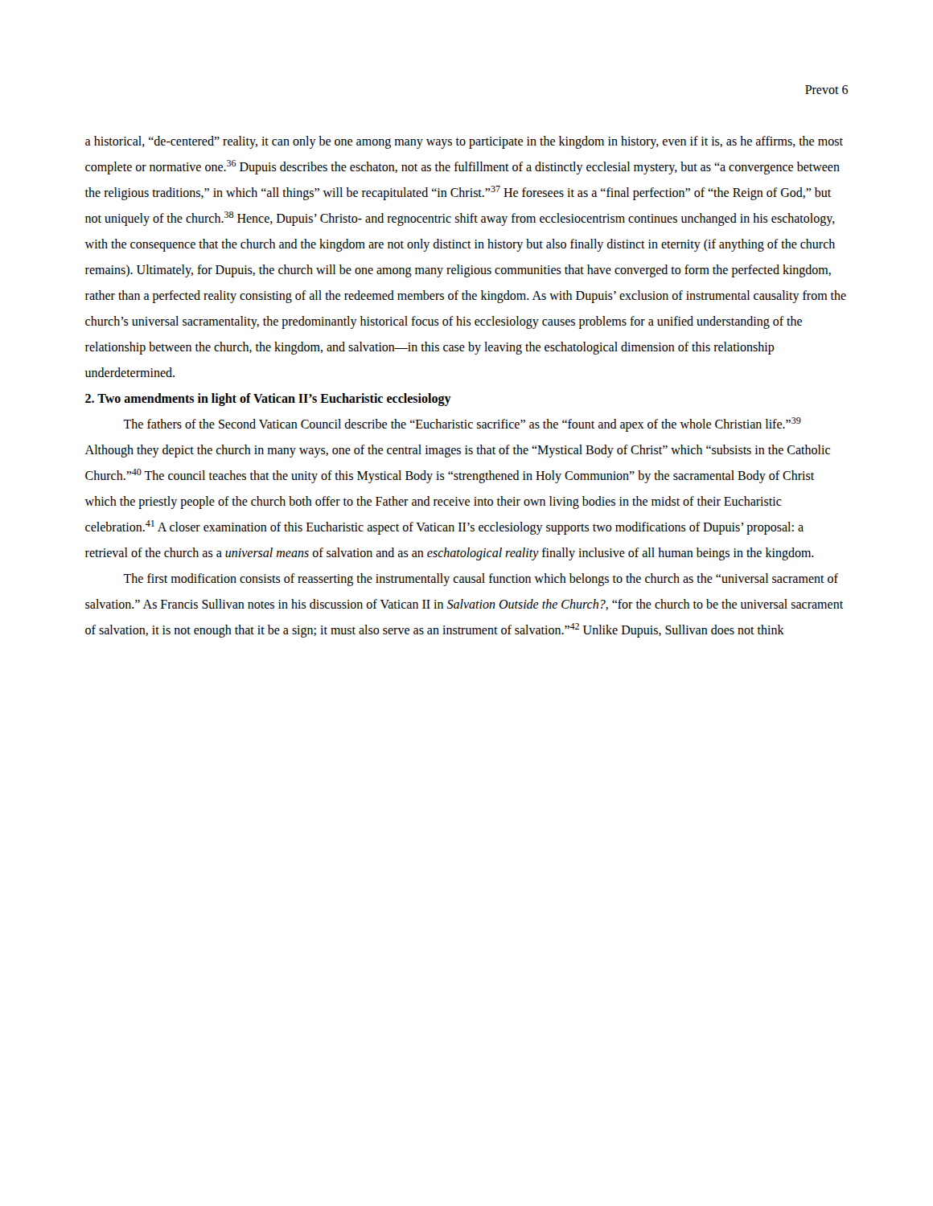Prevot 6
a historical, “de-centered” reality, it can only be one among many ways to participate in the kingdom in history, even if it is, as he affirms, the most complete or normative one.36 Dupuis describes the eschaton, not as the fulfillment of a distinctly ecclesial mystery, but as “a convergence between the religious traditions,” in which “all things” will be recapitulated “in Christ.”37 He foresees it as a “final perfection” of “the Reign of God,” but not uniquely of the church.38 Hence, Dupuis’ Christo- and regnocentric shift away from ecclesiocentrism continues unchanged in his eschatology, with the consequence that the church and the kingdom are not only distinct in history but also finally distinct in eternity (if anything of the church remains). Ultimately, for Dupuis, the church will be one among many religious communities that have converged to form the perfected kingdom, rather than a perfected reality consisting of all the redeemed members of the kingdom. As with Dupuis’ exclusion of instrumental causality from the church’s universal sacramentality, the predominantly historical focus of his ecclesiology causes problems for a unified understanding of the relationship between the church, the kingdom, and salvation—in this case by leaving the eschatological dimension of this relationship underdetermined.
2. Two amendments in light of Vatican II’s Eucharistic ecclesiology
The fathers of the Second Vatican Council describe the “Eucharistic sacrifice” as the “fount and apex of the whole Christian life.”39 Although they depict the church in many ways, one of the central images is that of the “Mystical Body of Christ” which “subsists in the Catholic Church.”40 The council teaches that the unity of this Mystical Body is “strengthened in Holy Communion” by the sacramental Body of Christ which the priestly people of the church both offer to the Father and receive into their own living bodies in the midst of their Eucharistic celebration.41 A closer examination of this Eucharistic aspect of Vatican II’s ecclesiology supports two modifications of Dupuis’ proposal: a retrieval of the church as a universal means of salvation and as an eschatological reality finally inclusive of all human beings in the kingdom.
The first modification consists of reasserting the instrumentally causal function which belongs to the church as the “universal sacrament of salvation.” As Francis Sullivan notes in his discussion of Vatican II in Salvation Outside the Church?, “for the church to be the universal sacrament of salvation, it is not enough that it be a sign; it must also serve as an instrument of salvation.”42 Unlike Dupuis, Sullivan does not think